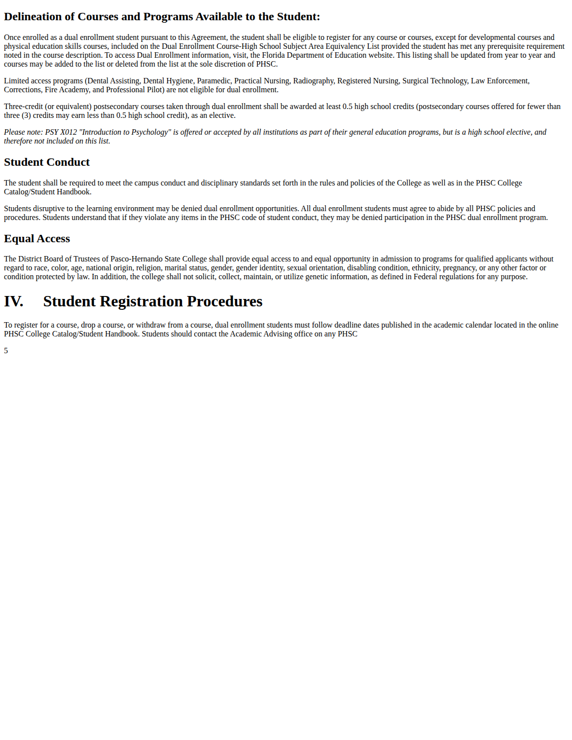Delineation of Courses and Programs Available to the Student:
Once enrolled as a dual enrollment student pursuant to this Agreement, the student shall be eligible to register for any course or courses, except for developmental courses and physical education skills courses, included on the Dual Enrollment Course-High School Subject Area Equivalency List provided the student has met any prerequisite requirement noted in the course description. To access Dual Enrollment information, visit, the Florida Department of Education website. This listing shall be updated from year to year and courses may be added to the list or deleted from the list at the sole discretion of PHSC.
Limited access programs (Dental Assisting, Dental Hygiene, Paramedic, Practical Nursing, Radiography, Registered Nursing, Surgical Technology, Law Enforcement, Corrections, Fire Academy, and Professional Pilot) are not eligible for dual enrollment.
Three-credit (or equivalent) postsecondary courses taken through dual enrollment shall be awarded at least 0.5 high school credits (postsecondary courses offered for fewer than three (3) credits may earn less than 0.5 high school credit), as an elective.
Please note: PSY X012 "Introduction to Psychology" is offered or accepted by all institutions as part of their general education programs, but is a high school elective, and therefore not included on this list.
Student Conduct
The student shall be required to meet the campus conduct and disciplinary standards set forth in the rules and policies of the College as well as in the PHSC College Catalog/Student Handbook.
Students disruptive to the learning environment may be denied dual enrollment opportunities. All dual enrollment students must agree to abide by all PHSC policies and procedures. Students understand that if they violate any items in the PHSC code of student conduct, they may be denied participation in the PHSC dual enrollment program.
Equal Access
The District Board of Trustees of Pasco-Hernando State College shall provide equal access to and equal opportunity in admission to programs for qualified applicants without regard to race, color, age, national origin, religion, marital status, gender, gender identity, sexual orientation, disabling condition, ethnicity, pregnancy, or any other factor or condition protected by law. In addition, the college shall not solicit, collect, maintain, or utilize genetic information, as defined in Federal regulations for any purpose.
IV. Student Registration Procedures
To register for a course, drop a course, or withdraw from a course, dual enrollment students must follow deadline dates published in the academic calendar located in the online PHSC College Catalog/Student Handbook. Students should contact the Academic Advising office on any PHSC
5